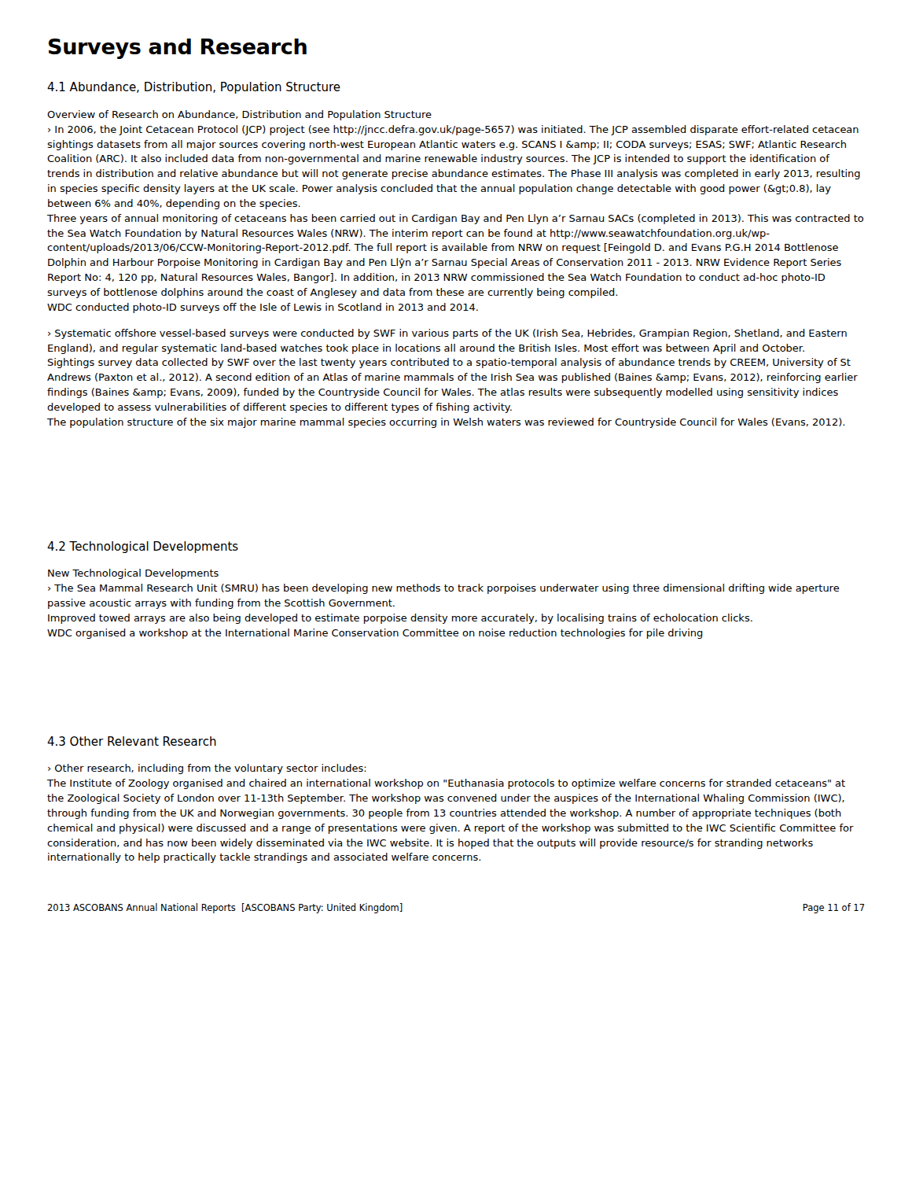Surveys and Research
4.1 Abundance, Distribution, Population Structure
Overview of Research on Abundance, Distribution and Population Structure
› In 2006, the Joint Cetacean Protocol (JCP) project (see http://jncc.defra.gov.uk/page-5657) was initiated. The JCP assembled disparate effort-related cetacean sightings datasets from all major sources covering north-west European Atlantic waters e.g. SCANS I &amp; II; CODA surveys; ESAS; SWF; Atlantic Research Coalition (ARC). It also included data from non-governmental and marine renewable industry sources. The JCP is intended to support the identification of trends in distribution and relative abundance but will not generate precise abundance estimates. The Phase III analysis was completed in early 2013, resulting in species specific density layers at the UK scale. Power analysis concluded that the annual population change detectable with good power (&gt;0.8), lay between 6% and 40%, depending on the species.
Three years of annual monitoring of cetaceans has been carried out in Cardigan Bay and Pen Llyn a’r Sarnau SACs (completed in 2013). This was contracted to the Sea Watch Foundation by Natural Resources Wales (NRW). The interim report can be found at http://www.seawatchfoundation.org.uk/wp-content/uploads/2013/06/CCW-Monitoring-Report-2012.pdf. The full report is available from NRW on request [Feingold D. and Evans P.G.H 2014 Bottlenose Dolphin and Harbour Porpoise Monitoring in Cardigan Bay and Pen Llŷn a’r Sarnau Special Areas of Conservation 2011 - 2013. NRW Evidence Report Series Report No: 4, 120 pp, Natural Resources Wales, Bangor]. In addition, in 2013 NRW commissioned the Sea Watch Foundation to conduct ad-hoc photo-ID surveys of bottlenose dolphins around the coast of Anglesey and data from these are currently being compiled.
WDC conducted photo-ID surveys off the Isle of Lewis in Scotland in 2013 and 2014.
› Systematic offshore vessel-based surveys were conducted by SWF in various parts of the UK (Irish Sea, Hebrides, Grampian Region, Shetland, and Eastern England), and regular systematic land-based watches took place in locations all around the British Isles. Most effort was between April and October.
Sightings survey data collected by SWF over the last twenty years contributed to a spatio-temporal analysis of abundance trends by CREEM, University of St Andrews (Paxton et al., 2012). A second edition of an Atlas of marine mammals of the Irish Sea was published (Baines &amp; Evans, 2012), reinforcing earlier findings (Baines &amp; Evans, 2009), funded by the Countryside Council for Wales. The atlas results were subsequently modelled using sensitivity indices developed to assess vulnerabilities of different species to different types of fishing activity.
The population structure of the six major marine mammal species occurring in Welsh waters was reviewed for Countryside Council for Wales (Evans, 2012).
4.2 Technological Developments
New Technological Developments
› The Sea Mammal Research Unit (SMRU) has been developing new methods to track porpoises underwater using three dimensional drifting wide aperture passive acoustic arrays with funding from the Scottish Government.
Improved towed arrays are also being developed to estimate porpoise density more accurately, by localising trains of echolocation clicks.
WDC organised a workshop at the International Marine Conservation Committee on noise reduction technologies for pile driving
4.3 Other Relevant Research
› Other research, including from the voluntary sector includes:
The Institute of Zoology organised and chaired an international workshop on "Euthanasia protocols to optimize welfare concerns for stranded cetaceans" at the Zoological Society of London over 11-13th September. The workshop was convened under the auspices of the International Whaling Commission (IWC), through funding from the UK and Norwegian governments. 30 people from 13 countries attended the workshop. A number of appropriate techniques (both chemical and physical) were discussed and a range of presentations were given. A report of the workshop was submitted to the IWC Scientific Committee for consideration, and has now been widely disseminated via the IWC website. It is hoped that the outputs will provide resource/s for stranding networks internationally to help practically tackle strandings and associated welfare concerns.
2013 ASCOBANS Annual National Reports [ASCOBANS Party: United Kingdom] Page 11 of 17